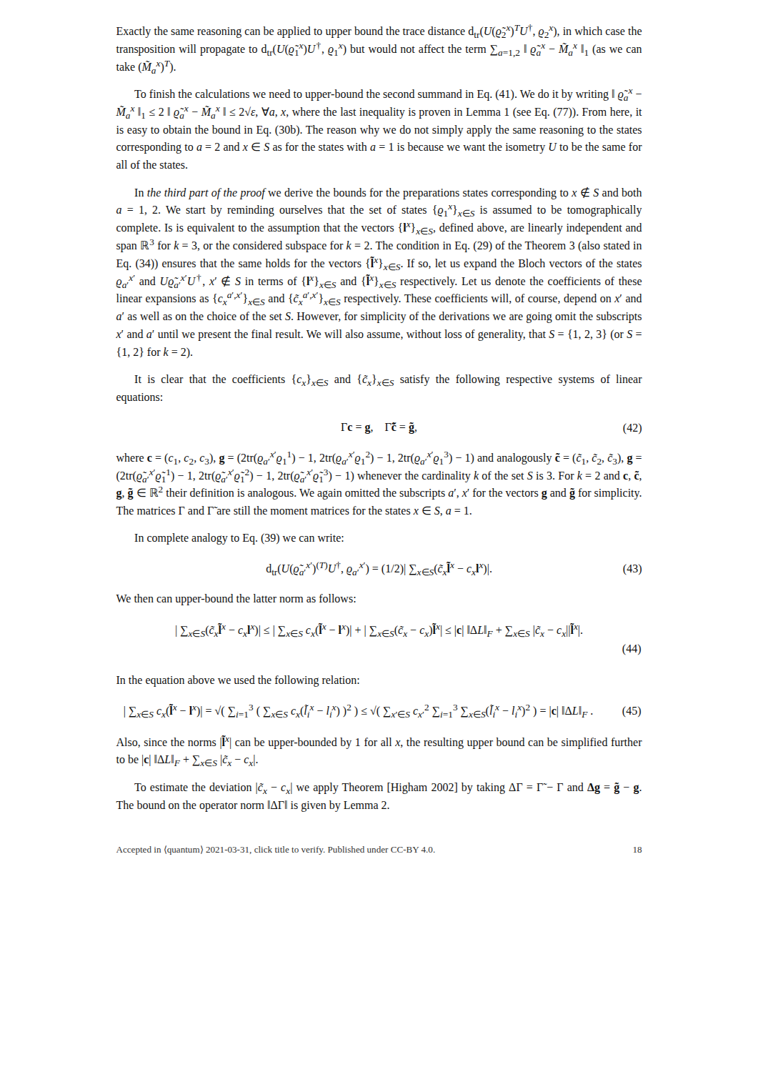Exactly the same reasoning can be applied to upper bound the trace distance dtr(U(ϱ̃2x)TU†, ϱ2x), in which case the transposition will propagate to dtr(U(ϱ̃1x)U†, ϱ1x) but would not affect the term ∑a=1,2 ‖ ϱ̃ax − M̃ax ‖1 (as we can take (M̃ax)T).
To finish the calculations we need to upper-bound the second summand in Eq. (41). We do it by writing ‖ ϱ̃ax − M̃ax ‖1 ≤ 2 ‖ ϱ̃ax − M̃ax ‖ ≤ 2√ε, ∀a, x, where the last inequality is proven in Lemma 1 (see Eq. (77)). From here, it is easy to obtain the bound in Eq. (30b). The reason why we do not simply apply the same reasoning to the states corresponding to a = 2 and x ∈ S as for the states with a = 1 is because we want the isometry U to be the same for all of the states.
In the third part of the proof we derive the bounds for the preparations states corresponding to x ∉ S and both a = 1, 2. We start by reminding ourselves that the set of states {ϱ1x}x∈S is assumed to be tomographically complete. Is is equivalent to the assumption that the vectors {lx}x∈S, defined above, are linearly independent and span ℝ3 for k = 3, or the considered subspace for k = 2. The condition in Eq. (29) of the Theorem 3 (also stated in Eq. (34)) ensures that the same holds for the vectors {l̃x}x∈S. If so, let us expand the Bloch vectors of the states ϱa′x′ and Uϱ̃a′x′U†, x′ ∉ S in terms of {lx}x∈S and {l̃x}x∈S respectively. Let us denote the coefficients of these linear expansions as {cxa′,x′}x∈S and {c̃xa′,x′}x∈S respectively. These coefficients will, of course, depend on x′ and a′ as well as on the choice of the set S. However, for simplicity of the derivations we are going omit the subscripts x′ and a′ until we present the final result. We will also assume, without loss of generality, that S = {1, 2, 3} (or S = {1, 2} for k = 2).
It is clear that the coefficients {cx}x∈S and {c̃x}x∈S satisfy the following respective systems of linear equations:
Γc = g, Γ̃c̃ = g̃, (42)
where c = (c1, c2, c3), g = (2tr(ϱa′x′ϱ11) − 1, 2tr(ϱa′x′ϱ12) − 1, 2tr(ϱa′x′ϱ13) − 1) and analogously c̃ = (c̃1, c̃2, c̃3), g = (2tr(ϱ̃a′x′ϱ̃11) − 1, 2tr(ϱ̃a′x′ϱ̃12) − 1, 2tr(ϱ̃a′x′ϱ̃13) − 1) whenever the cardinality k of the set S is 3. For k = 2 and c, c̃, g, g̃ ∈ ℝ2 their definition is analogous. We again omitted the subscripts a′, x′ for the vectors g and g̃ for simplicity. The matrices Γ and Γ̃ are still the moment matrices for the states x ∈ S, a = 1.
In complete analogy to Eq. (39) we can write:
dtr(U(ϱ̃a′x′)(T)U†, ϱa′x′) = (1/2)| ∑x∈S(c̃xl̃x − cxlx)|. (43)
We then can upper-bound the latter norm as follows:
| / ∑ x ∈ S ( c̃ x l̃ x − c x l x )/ ≤ / ∑ x ∈ S c x ( l̃ x − l x )/ + / ∑ x ∈ S ( c̃ x − c x ) l̃ x / ≤ / c / ‖Δ L ‖ F + ∑ x ∈ S / c̃ x − c x // l̃ x /. |
| (44) |
In the equation above we used the following relation:
| / ∑ x ∈ S c x ( l̃ x − l x )/ = √( ∑ i =1 3 ( ∑ x ∈ S c x ( l̃ i x − l i x ) ) 2 ) ≤ √( ∑ x ′∈ S c x ′ 2 ∑ i =1 3 ∑ x ∈ S ( l̃ i x − l i x ) 2 ) = / c / ‖Δ L ‖ F . | (45) |
Also, since the norms |l̃x| can be upper-bounded by 1 for all x, the resulting upper bound can be simplified further to be |c| ‖ΔL‖F + ∑x∈S |c̃x − cx|.
To estimate the deviation |c̃x − cx| we apply Theorem [Higham 2002] by taking ΔΓ = Γ̃ − Γ and Δg = g̃ − g. The bound on the operator norm ‖ΔΓ‖ is given by Lemma 2.
Accepted in ⟨quantum⟩ 2021-03-31, click title to verify. Published under CC-BY 4.0. 18